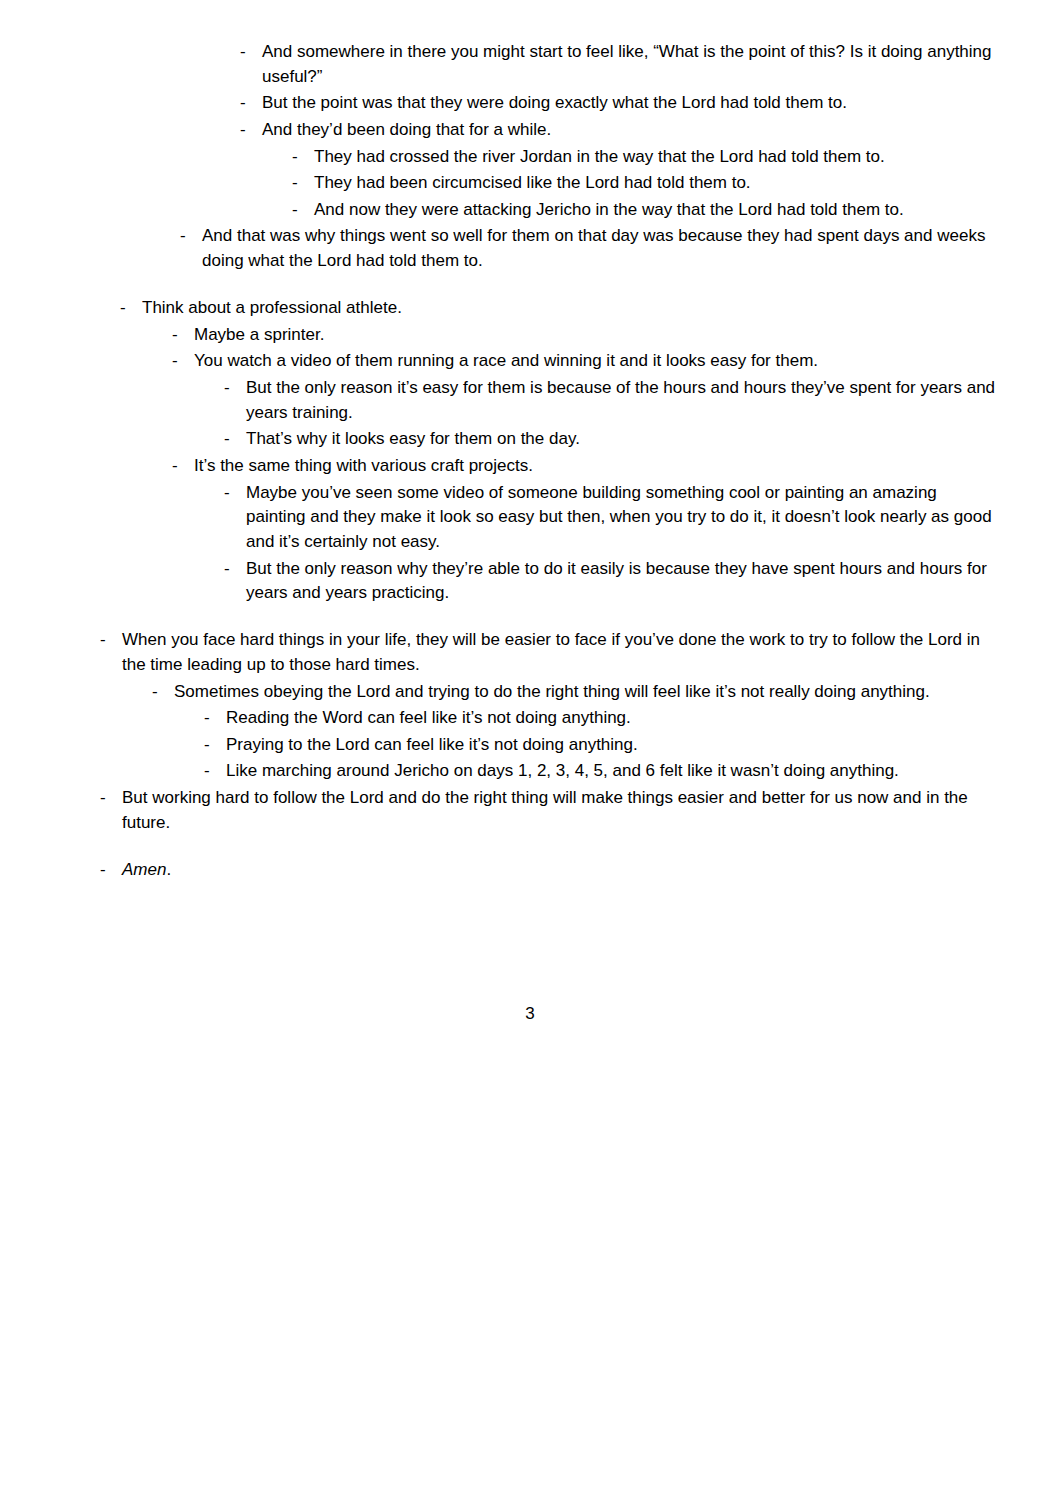And somewhere in there you might start to feel like, “What is the point of this? Is it doing anything useful?”
But the point was that they were doing exactly what the Lord had told them to.
And they’d been doing that for a while.
They had crossed the river Jordan in the way that the Lord had told them to.
They had been circumcised like the Lord had told them to.
And now they were attacking Jericho in the way that the Lord had told them to.
And that was why things went so well for them on that day was because they had spent days and weeks doing what the Lord had told them to.
Think about a professional athlete.
Maybe a sprinter.
You watch a video of them running a race and winning it and it looks easy for them.
But the only reason it’s easy for them is because of the hours and hours they’ve spent for years and years training.
That’s why it looks easy for them on the day.
It’s the same thing with various craft projects.
Maybe you’ve seen some video of someone building something cool or painting an amazing painting and they make it look so easy but then, when you try to do it, it doesn’t look nearly as good and it’s certainly not easy.
But the only reason why they’re able to do it easily is because they have spent hours and hours for years and years practicing.
When you face hard things in your life, they will be easier to face if you’ve done the work to try to follow the Lord in the time leading up to those hard times.
Sometimes obeying the Lord and trying to do the right thing will feel like it’s not really doing anything.
Reading the Word can feel like it’s not doing anything.
Praying to the Lord can feel like it’s not doing anything.
Like marching around Jericho on days 1, 2, 3, 4, 5, and 6 felt like it wasn’t doing anything.
But working hard to follow the Lord and do the right thing will make things easier and better for us now and in the future.
Amen.
3